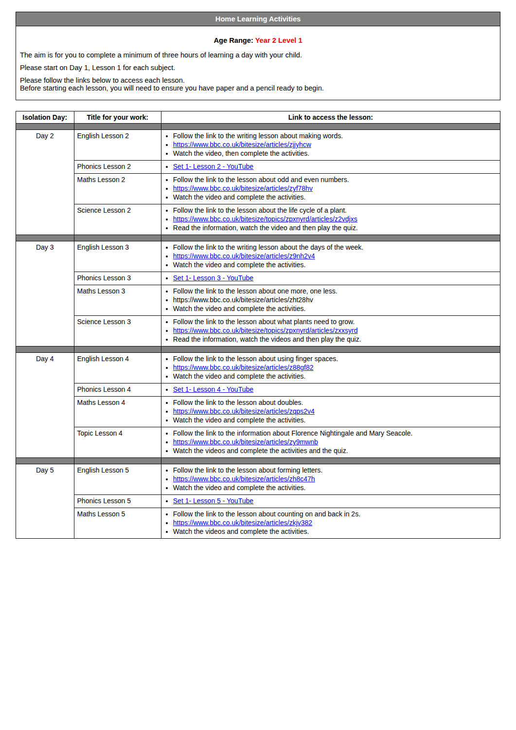| Home Learning Activities |
| Age Range: Year 2 Level 1 The aim is for you to complete a minimum of three hours of learning a day with your child. Please start on Day 1, Lesson 1 for each subject. Please follow the links below to access each lesson. Before starting each lesson, you will need to ensure you have paper and a pencil ready to begin. |
| Isolation Day: | Title for your work: | Link to access the lesson: |
| --- | --- | --- |
| Day 2 | English Lesson 2 | Follow the link to the writing lesson about making words. https://www.bbc.co.uk/bitesize/articles/zjjyhcw Watch the video, then complete the activities. |
| Phonics Lesson 2 | Set 1- Lesson 2 - YouTube |
| Maths Lesson 2 | Follow the link to the lesson about odd and even numbers. https://www.bbc.co.uk/bitesize/articles/zyf78hv Watch the video and complete the activities. |
| Science Lesson 2 | Follow the link to the lesson about the life cycle of a plant. https://www.bbc.co.uk/bitesize/topics/zpxnyrd/articles/z2vdjxs Read the information, watch the video and then play the quiz. |
| Day 3 | English Lesson 3 | Follow the link to the writing lesson about the days of the week. https://www.bbc.co.uk/bitesize/articles/z9nh2v4 Watch the video and complete the activities. |
| Phonics Lesson 3 | Set 1- Lesson 3 - YouTube |
| Maths Lesson 3 | Follow the link to the lesson about one more, one less. https://www.bbc.co.uk/bitesize/articles/zht28hv Watch the video and complete the activities. |
| Science Lesson 3 | Follow the link to the lesson about what plants need to grow. https://www.bbc.co.uk/bitesize/topics/zpxnyrd/articles/zxxsyrd Read the information, watch the videos and then play the quiz. |
| Day 4 | English Lesson 4 | Follow the link to the lesson about using finger spaces. https://www.bbc.co.uk/bitesize/articles/z88gf82 Watch the video and complete the activities. |
| Phonics Lesson 4 | Set 1- Lesson 4 - YouTube |
| Maths Lesson 4 | Follow the link to the lesson about doubles. https://www.bbc.co.uk/bitesize/articles/zqps2v4 Watch the video and complete the activities. |
| Topic Lesson 4 | Follow the link to the information about Florence Nightingale and Mary Seacole. https://www.bbc.co.uk/bitesize/articles/zy9mwnb Watch the videos and complete the activities and the quiz. |
| Day 5 | English Lesson 5 | Follow the link to the lesson about forming letters. https://www.bbc.co.uk/bitesize/articles/zh8c47h Watch the video and complete the activities. |
| Phonics Lesson 5 | Set 1- Lesson 5 - YouTube |
| Maths Lesson 5 | Follow the link to the lesson about counting on and back in 2s. https://www.bbc.co.uk/bitesize/articles/zkjv382 Watch the videos and complete the activities. |